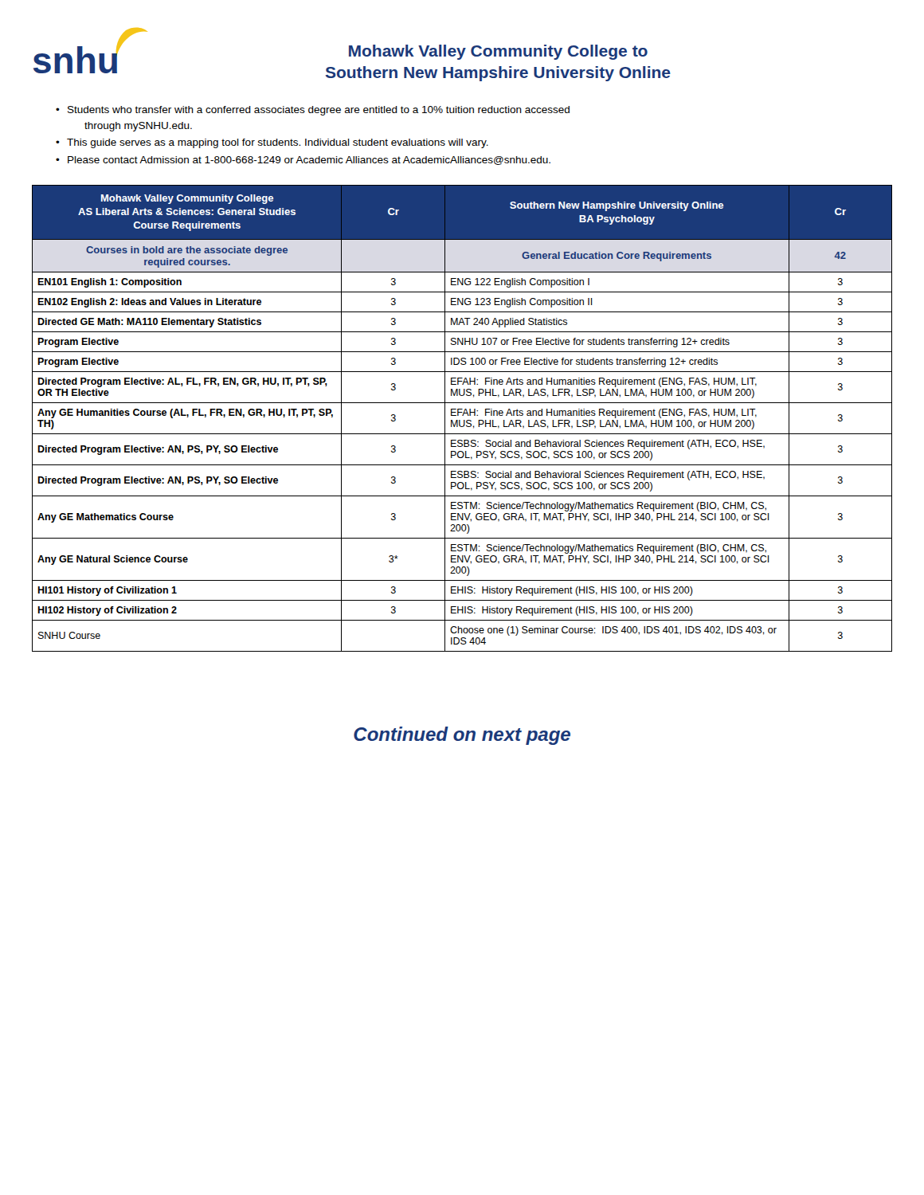snhu
Mohawk Valley Community College to
Southern New Hampshire University Online
Students who transfer with a conferred associates degree are entitled to a 10% tuition reduction accessed through mySNHU.edu.
This guide serves as a mapping tool for students. Individual student evaluations will vary.
Please contact Admission at 1-800-668-1249 or Academic Alliances at AcademicAlliances@snhu.edu.
| Mohawk Valley Community College AS Liberal Arts & Sciences: General Studies Course Requirements | Cr | Southern New Hampshire University Online BA Psychology | Cr |
| --- | --- | --- | --- |
| Courses in bold are the associate degree required courses. | | General Education Core Requirements | 42 |
| EN101 English 1: Composition | 3 | ENG 122 English Composition I | 3 |
| EN102 English 2: Ideas and Values in Literature | 3 | ENG 123 English Composition II | 3 |
| Directed GE Math: MA110 Elementary Statistics | 3 | MAT 240 Applied Statistics | 3 |
| Program Elective | 3 | SNHU 107 or Free Elective for students transferring 12+ credits | 3 |
| Program Elective | 3 | IDS 100 or Free Elective for students transferring 12+ credits | 3 |
| Directed Program Elective: AL, FL, FR, EN, GR, HU, IT, PT, SP, OR TH Elective | 3 | EFAH: Fine Arts and Humanities Requirement (ENG, FAS, HUM, LIT, MUS, PHL, LAR, LAS, LFR, LSP, LAN, LMA, HUM 100, or HUM 200) | 3 |
| Any GE Humanities Course (AL, FL, FR, EN, GR, HU, IT, PT, SP, TH) | 3 | EFAH: Fine Arts and Humanities Requirement (ENG, FAS, HUM, LIT, MUS, PHL, LAR, LAS, LFR, LSP, LAN, LMA, HUM 100, or HUM 200) | 3 |
| Directed Program Elective: AN, PS, PY, SO Elective | 3 | ESBS: Social and Behavioral Sciences Requirement (ATH, ECO, HSE, POL, PSY, SCS, SOC, SCS 100, or SCS 200) | 3 |
| Directed Program Elective: AN, PS, PY, SO Elective | 3 | ESBS: Social and Behavioral Sciences Requirement (ATH, ECO, HSE, POL, PSY, SCS, SOC, SCS 100, or SCS 200) | 3 |
| Any GE Mathematics Course | 3 | ESTM: Science/Technology/Mathematics Requirement (BIO, CHM, CS, ENV, GEO, GRA, IT, MAT, PHY, SCI, IHP 340, PHL 214, SCI 100, or SCI 200) | 3 |
| Any GE Natural Science Course | 3* | ESTM: Science/Technology/Mathematics Requirement (BIO, CHM, CS, ENV, GEO, GRA, IT, MAT, PHY, SCI, IHP 340, PHL 214, SCI 100, or SCI 200) | 3 |
| HI101 History of Civilization 1 | 3 | EHIS: History Requirement (HIS, HIS 100, or HIS 200) | 3 |
| HI102 History of Civilization 2 | 3 | EHIS: History Requirement (HIS, HIS 100, or HIS 200) | 3 |
| SNHU Course | | Choose one (1) Seminar Course: IDS 400, IDS 401, IDS 402, IDS 403, or IDS 404 | 3 |
Continued on next page